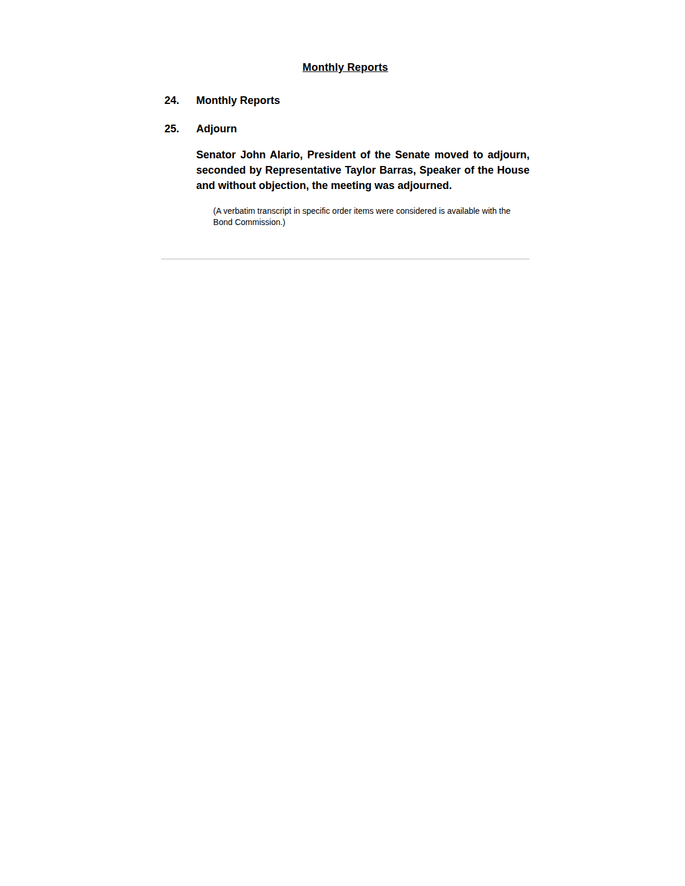Monthly Reports
24. Monthly Reports
25. Adjourn
Senator John Alario, President of the Senate moved to adjourn, seconded by Representative Taylor Barras, Speaker of the House and without objection, the meeting was adjourned.
(A verbatim transcript in specific order items were considered is available with the Bond Commission.)